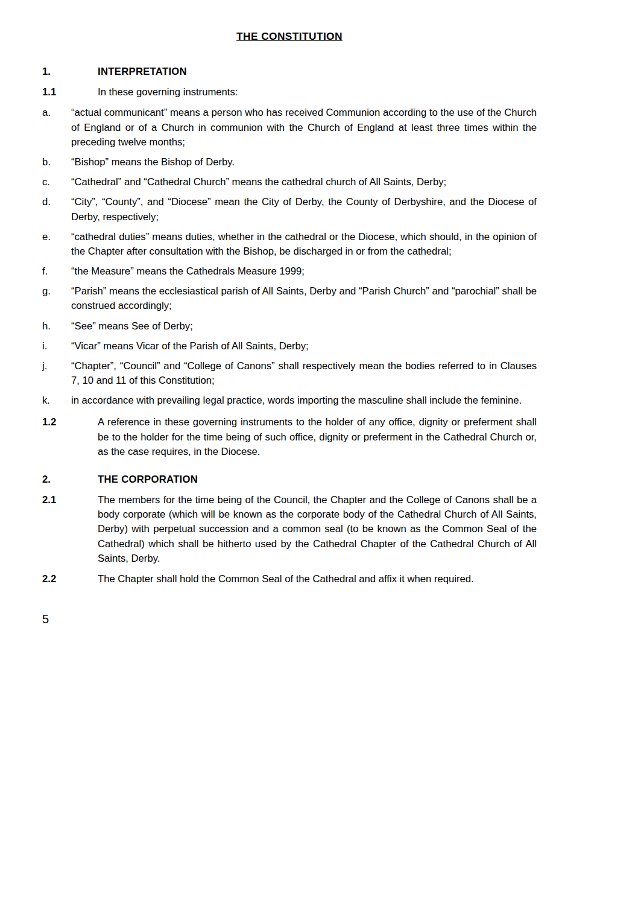THE CONSTITUTION
1. INTERPRETATION
1.1 In these governing instruments:
a.“actual communicant” means a person who has received Communion according to the use of the Church of England or of a Church in communion with the Church of England at least three times within the preceding twelve months;
b.“Bishop” means the Bishop of Derby.
c.“Cathedral” and “Cathedral Church” means the cathedral church of All Saints, Derby;
d.“City”, “County”, and “Diocese” mean the City of Derby, the County of Derbyshire, and the Diocese of Derby, respectively;
e.“cathedral duties” means duties, whether in the cathedral or the Diocese, which should, in the opinion of the Chapter after consultation with the Bishop, be discharged in or from the cathedral;
f.“the Measure” means the Cathedrals Measure 1999;
g.“Parish” means the ecclesiastical parish of All Saints, Derby and “Parish Church” and “parochial” shall be construed accordingly;
h.“See” means See of Derby;
i.“Vicar” means Vicar of the Parish of All Saints, Derby;
j.“Chapter”, “Council” and “College of Canons” shall respectively mean the bodies referred to in Clauses 7, 10 and 11 of this Constitution;
k. in accordance with prevailing legal practice, words importing the masculine shall include the feminine.
1.2 A reference in these governing instruments to the holder of any office, dignity or preferment shall be to the holder for the time being of such office, dignity or preferment in the Cathedral Church or, as the case requires, in the Diocese.
2. THE CORPORATION
2.1 The members for the time being of the Council, the Chapter and the College of Canons shall be a body corporate (which will be known as the corporate body of the Cathedral Church of All Saints, Derby) with perpetual succession and a common seal (to be known as the Common Seal of the Cathedral) which shall be hitherto used by the Cathedral Chapter of the Cathedral Church of All Saints, Derby.
2.2 The Chapter shall hold the Common Seal of the Cathedral and affix it when required.
5